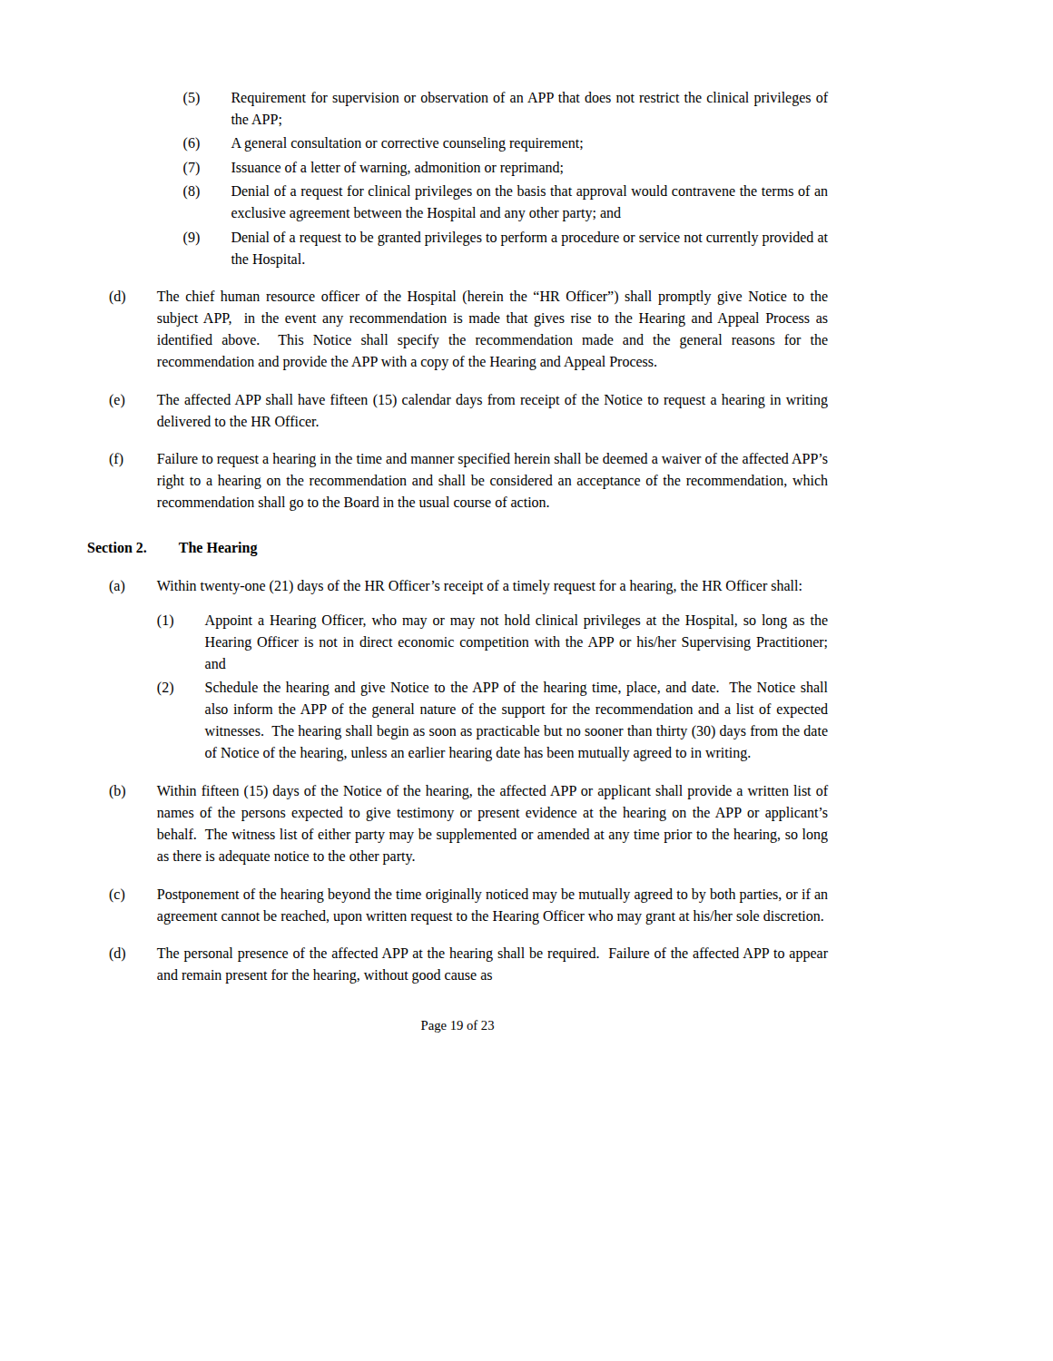(5) Requirement for supervision or observation of an APP that does not restrict the clinical privileges of the APP;
(6) A general consultation or corrective counseling requirement;
(7) Issuance of a letter of warning, admonition or reprimand;
(8) Denial of a request for clinical privileges on the basis that approval would contravene the terms of an exclusive agreement between the Hospital and any other party; and
(9) Denial of a request to be granted privileges to perform a procedure or service not currently provided at the Hospital.
(d) The chief human resource officer of the Hospital (herein the “HR Officer”) shall promptly give Notice to the subject APP, in the event any recommendation is made that gives rise to the Hearing and Appeal Process as identified above. This Notice shall specify the recommendation made and the general reasons for the recommendation and provide the APP with a copy of the Hearing and Appeal Process.
(e) The affected APP shall have fifteen (15) calendar days from receipt of the Notice to request a hearing in writing delivered to the HR Officer.
(f) Failure to request a hearing in the time and manner specified herein shall be deemed a waiver of the affected APP’s right to a hearing on the recommendation and shall be considered an acceptance of the recommendation, which recommendation shall go to the Board in the usual course of action.
Section 2. The Hearing
(a) Within twenty-one (21) days of the HR Officer’s receipt of a timely request for a hearing, the HR Officer shall:
(1) Appoint a Hearing Officer, who may or may not hold clinical privileges at the Hospital, so long as the Hearing Officer is not in direct economic competition with the APP or his/her Supervising Practitioner; and
(2) Schedule the hearing and give Notice to the APP of the hearing time, place, and date. The Notice shall also inform the APP of the general nature of the support for the recommendation and a list of expected witnesses. The hearing shall begin as soon as practicable but no sooner than thirty (30) days from the date of Notice of the hearing, unless an earlier hearing date has been mutually agreed to in writing.
(b) Within fifteen (15) days of the Notice of the hearing, the affected APP or applicant shall provide a written list of names of the persons expected to give testimony or present evidence at the hearing on the APP or applicant’s behalf. The witness list of either party may be supplemented or amended at any time prior to the hearing, so long as there is adequate notice to the other party.
(c) Postponement of the hearing beyond the time originally noticed may be mutually agreed to by both parties, or if an agreement cannot be reached, upon written request to the Hearing Officer who may grant at his/her sole discretion.
(d) The personal presence of the affected APP at the hearing shall be required. Failure of the affected APP to appear and remain present for the hearing, without good cause as
Page 19 of 23